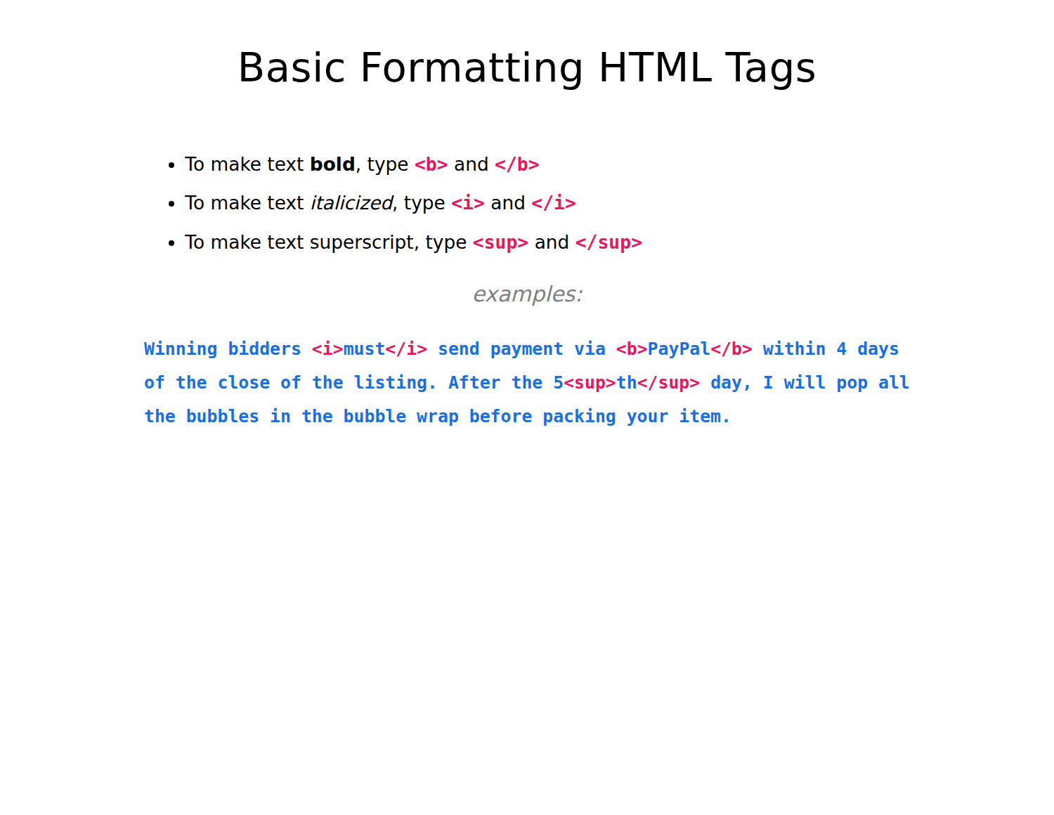Basic Formatting HTML Tags
To make text bold, type <b> and </b>
To make text italicized, type <i> and </i>
To make text superscript, type <sup> and </sup>
examples:
Winning bidders <i>must</i> send payment via <b>PayPal</b> within 4 days of the close of the listing. After the 5<sup>th</sup> day, I will pop all the bubbles in the bubble wrap before packing your item.